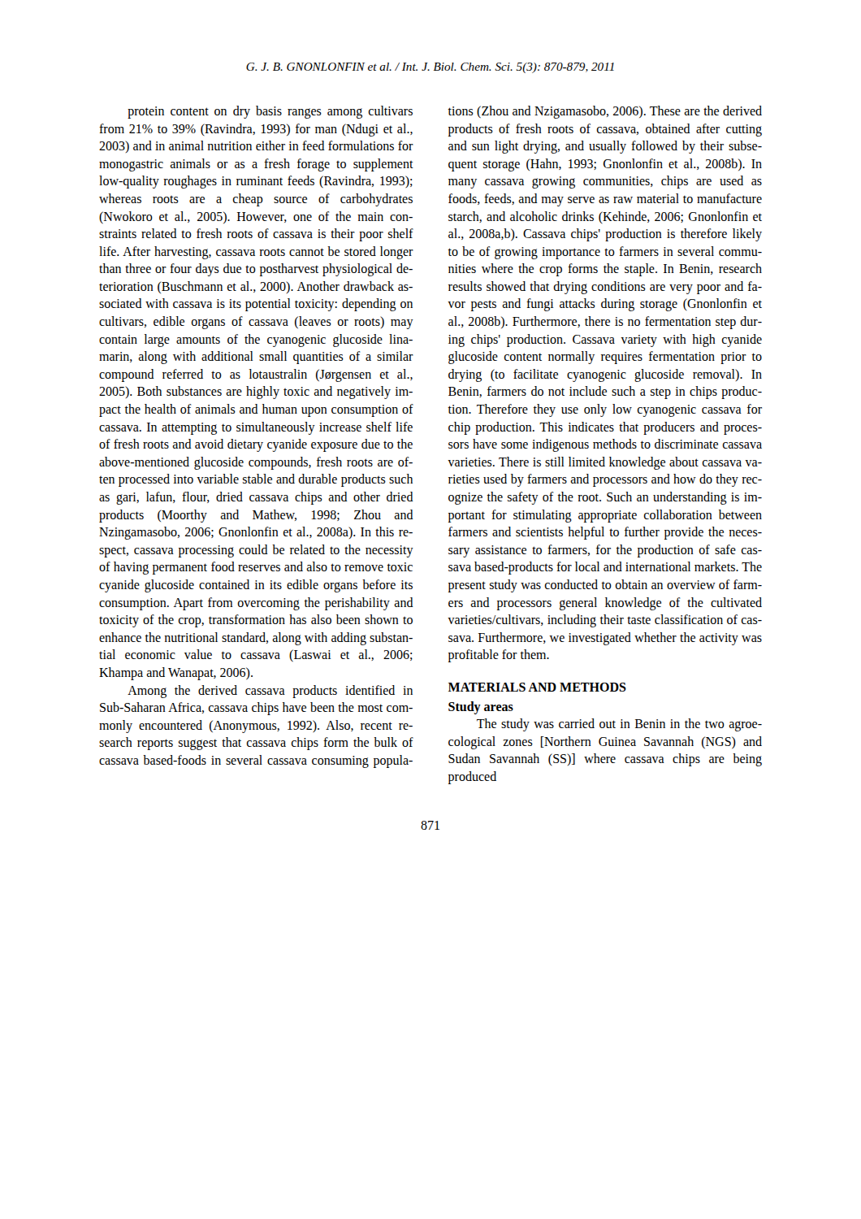G. J. B. GNONLONFIN et al. / Int. J. Biol. Chem. Sci. 5(3): 870-879, 2011
protein content on dry basis ranges among cultivars from 21% to 39% (Ravindra, 1993) for man (Ndugi et al., 2003) and in animal nutrition either in feed formulations for monogastric animals or as a fresh forage to supplement low-quality roughages in ruminant feeds (Ravindra, 1993); whereas roots are a cheap source of carbohydrates (Nwokoro et al., 2005). However, one of the main constraints related to fresh roots of cassava is their poor shelf life. After harvesting, cassava roots cannot be stored longer than three or four days due to postharvest physiological deterioration (Buschmann et al., 2000). Another drawback associated with cassava is its potential toxicity: depending on cultivars, edible organs of cassava (leaves or roots) may contain large amounts of the cyanogenic glucoside linamarin, along with additional small quantities of a similar compound referred to as lotaustralin (Jørgensen et al., 2005). Both substances are highly toxic and negatively impact the health of animals and human upon consumption of cassava. In attempting to simultaneously increase shelf life of fresh roots and avoid dietary cyanide exposure due to the above-mentioned glucoside compounds, fresh roots are often processed into variable stable and durable products such as gari, lafun, flour, dried cassava chips and other dried products (Moorthy and Mathew, 1998; Zhou and Nzingamasobo, 2006; Gnonlonfin et al., 2008a). In this respect, cassava processing could be related to the necessity of having permanent food reserves and also to remove toxic cyanide glucoside contained in its edible organs before its consumption. Apart from overcoming the perishability and toxicity of the crop, transformation has also been shown to enhance the nutritional standard, along with adding substantial economic value to cassava (Laswai et al., 2006; Khampa and Wanapat, 2006).
Among the derived cassava products identified in Sub-Saharan Africa, cassava chips have been the most commonly encountered (Anonymous, 1992). Also, recent research reports suggest that cassava chips form the bulk of cassava based-foods in several cassava consuming populations (Zhou and Nzigamasobo, 2006). These are the derived products of fresh roots of cassava, obtained after cutting and sun light drying, and usually followed by their subsequent storage (Hahn, 1993; Gnonlonfin et al., 2008b). In many cassava growing communities, chips are used as foods, feeds, and may serve as raw material to manufacture starch, and alcoholic drinks (Kehinde, 2006; Gnonlonfin et al., 2008a,b). Cassava chips' production is therefore likely to be of growing importance to farmers in several communities where the crop forms the staple. In Benin, research results showed that drying conditions are very poor and favor pests and fungi attacks during storage (Gnonlonfin et al., 2008b). Furthermore, there is no fermentation step during chips' production. Cassava variety with high cyanide glucoside content normally requires fermentation prior to drying (to facilitate cyanogenic glucoside removal). In Benin, farmers do not include such a step in chips production. Therefore they use only low cyanogenic cassava for chip production. This indicates that producers and processors have some indigenous methods to discriminate cassava varieties. There is still limited knowledge about cassava varieties used by farmers and processors and how do they recognize the safety of the root. Such an understanding is important for stimulating appropriate collaboration between farmers and scientists helpful to further provide the necessary assistance to farmers, for the production of safe cassava based-products for local and international markets. The present study was conducted to obtain an overview of farmers and processors general knowledge of the cultivated varieties/cultivars, including their taste classification of cassava. Furthermore, we investigated whether the activity was profitable for them.
MATERIALS AND METHODS
Study areas
The study was carried out in Benin in the two agroecological zones [Northern Guinea Savannah (NGS) and Sudan Savannah (SS)] where cassava chips are being produced
871